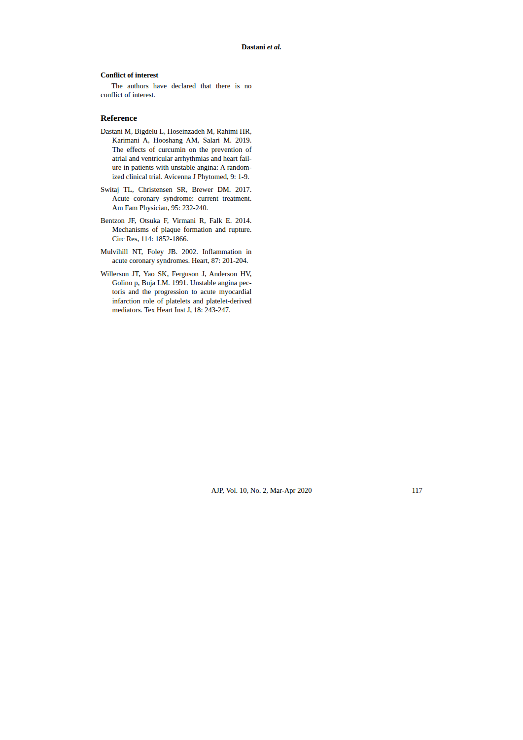Dastani et al.
Conflict of interest
The authors have declared that there is no conflict of interest.
Reference
Dastani M, Bigdelu L, Hoseinzadeh M, Rahimi HR, Karimani A, Hooshang AM, Salari M. 2019. The effects of curcumin on the prevention of atrial and ventricular arrhythmias and heart failure in patients with unstable angina: A randomized clinical trial. Avicenna J Phytomed, 9: 1-9.
Switaj TL, Christensen SR, Brewer DM. 2017. Acute coronary syndrome: current treatment. Am Fam Physician, 95: 232-240.
Bentzon JF, Otsuka F, Virmani R, Falk E. 2014. Mechanisms of plaque formation and rupture. Circ Res, 114: 1852-1866.
Mulvihill NT, Foley JB. 2002. Inflammation in acute coronary syndromes. Heart, 87: 201-204.
Willerson JT, Yao SK, Ferguson J, Anderson HV, Golino p, Buja LM. 1991. Unstable angina pectoris and the progression to acute myocardial infarction role of platelets and platelet-derived mediators. Tex Heart Inst J, 18: 243-247.
AJP, Vol. 10, No. 2, Mar-Apr 2020
117